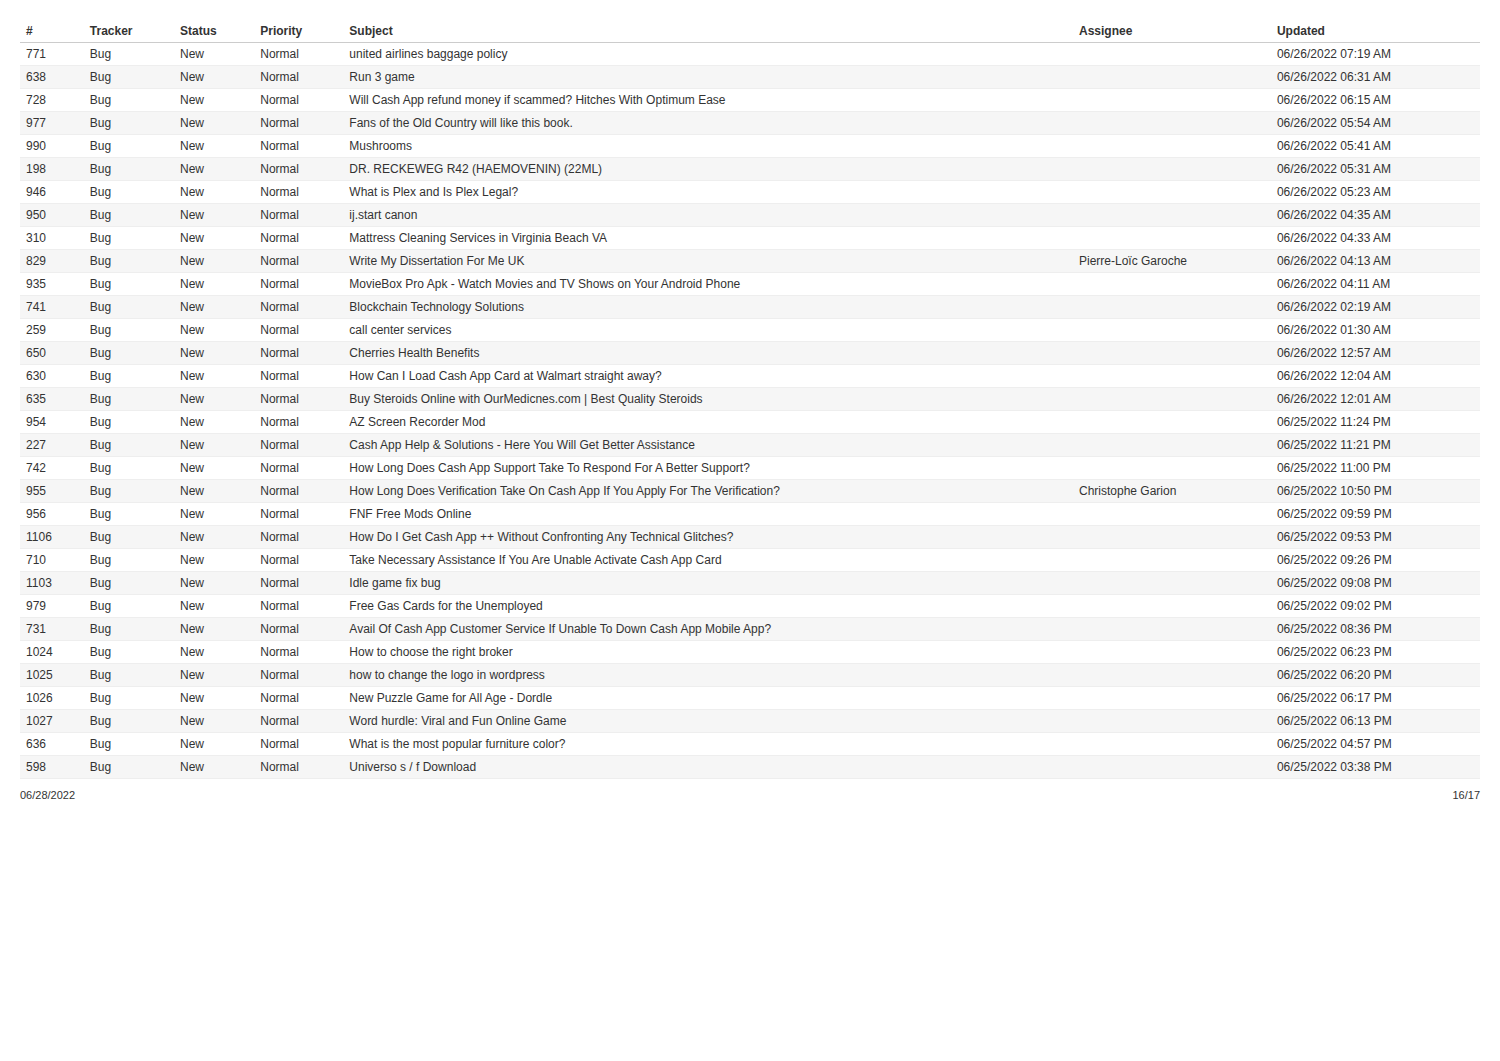| # | Tracker | Status | Priority | Subject | Assignee | Updated |
| --- | --- | --- | --- | --- | --- | --- |
| 771 | Bug | New | Normal | united airlines baggage policy | | 06/26/2022 07:19 AM |
| 638 | Bug | New | Normal | Run 3 game | | 06/26/2022 06:31 AM |
| 728 | Bug | New | Normal | Will Cash App refund money if scammed? Hitches With Optimum Ease | | 06/26/2022 06:15 AM |
| 977 | Bug | New | Normal | Fans of the Old Country will like this book. | | 06/26/2022 05:54 AM |
| 990 | Bug | New | Normal | Mushrooms | | 06/26/2022 05:41 AM |
| 198 | Bug | New | Normal | DR. RECKEWEG R42 (HAEMOVENIN) (22ML) | | 06/26/2022 05:31 AM |
| 946 | Bug | New | Normal | What is Plex and Is Plex Legal? | | 06/26/2022 05:23 AM |
| 950 | Bug | New | Normal | ij.start canon | | 06/26/2022 04:35 AM |
| 310 | Bug | New | Normal | Mattress Cleaning Services in Virginia Beach VA | | 06/26/2022 04:33 AM |
| 829 | Bug | New | Normal | Write My Dissertation For Me UK | Pierre-Loïc Garoche | 06/26/2022 04:13 AM |
| 935 | Bug | New | Normal | MovieBox Pro Apk - Watch Movies and TV Shows on Your Android Phone | | 06/26/2022 04:11 AM |
| 741 | Bug | New | Normal | Blockchain Technology Solutions | | 06/26/2022 02:19 AM |
| 259 | Bug | New | Normal | call center services | | 06/26/2022 01:30 AM |
| 650 | Bug | New | Normal | Cherries Health Benefits | | 06/26/2022 12:57 AM |
| 630 | Bug | New | Normal | How Can I Load Cash App Card at Walmart straight away? | | 06/26/2022 12:04 AM |
| 635 | Bug | New | Normal | Buy Steroids Online with OurMedicnes.com / Best Quality Steroids | | 06/26/2022 12:01 AM |
| 954 | Bug | New | Normal | AZ Screen Recorder Mod | | 06/25/2022 11:24 PM |
| 227 | Bug | New | Normal | Cash App Help & Solutions - Here You Will Get Better Assistance | | 06/25/2022 11:21 PM |
| 742 | Bug | New | Normal | How Long Does Cash App Support Take To Respond For A Better Support? | | 06/25/2022 11:00 PM |
| 955 | Bug | New | Normal | How Long Does Verification Take On Cash App If You Apply For The Verification? | Christophe Garion | 06/25/2022 10:50 PM |
| 956 | Bug | New | Normal | FNF Free Mods Online | | 06/25/2022 09:59 PM |
| 1106 | Bug | New | Normal | How Do I Get Cash App ++ Without Confronting Any Technical Glitches? | | 06/25/2022 09:53 PM |
| 710 | Bug | New | Normal | Take Necessary Assistance If You Are Unable Activate Cash App Card | | 06/25/2022 09:26 PM |
| 1103 | Bug | New | Normal | Idle game fix bug | | 06/25/2022 09:08 PM |
| 979 | Bug | New | Normal | Free Gas Cards for the Unemployed | | 06/25/2022 09:02 PM |
| 731 | Bug | New | Normal | Avail Of Cash App Customer Service If Unable To Down Cash App Mobile App? | | 06/25/2022 08:36 PM |
| 1024 | Bug | New | Normal | How to choose the right broker | | 06/25/2022 06:23 PM |
| 1025 | Bug | New | Normal | how to change the logo in wordpress | | 06/25/2022 06:20 PM |
| 1026 | Bug | New | Normal | New Puzzle Game for All Age - Dordle | | 06/25/2022 06:17 PM |
| 1027 | Bug | New | Normal | Word hurdle: Viral and Fun Online Game | | 06/25/2022 06:13 PM |
| 636 | Bug | New | Normal | What is the most popular furniture color? | | 06/25/2022 04:57 PM |
| 598 | Bug | New | Normal | Universo s / f Download | | 06/25/2022 03:38 PM |
06/28/2022 16/17